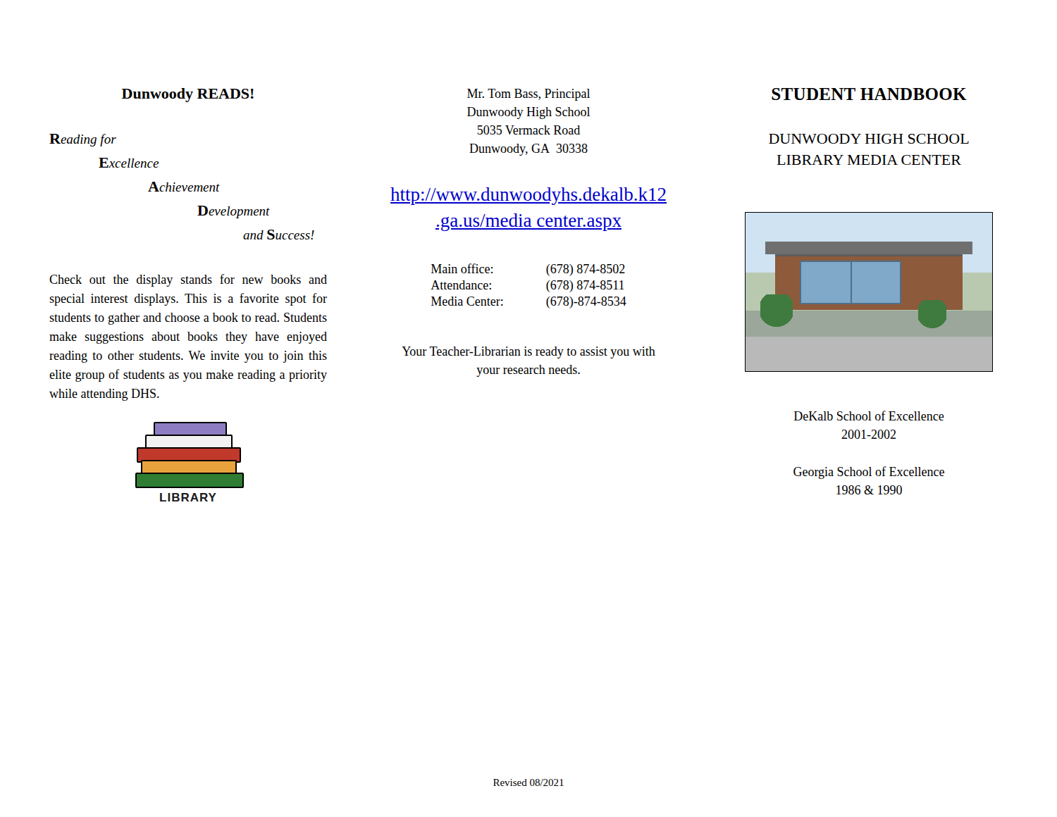Dunwoody READS!
Reading for
Excellence
Achievement
Development
and Success!
Check out the display stands for new books and special interest displays. This is a favorite spot for students to gather and choose a book to read. Students make suggestions about books they have enjoyed reading to other students. We invite you to join this elite group of students as you make reading a priority while attending DHS.
LIBRARY
Mr. Tom Bass, Principal
Dunwoody High School
5035 Vermack Road
Dunwoody, GA 30338
http://www.dunwoodyhs.dekalb.k12.ga.us/media center.aspx
| Main office: | (678) 874-8502 |
| Attendance: | (678) 874-8511 |
| Media Center: | (678)-874-8534 |
Your Teacher-Librarian is ready to assist you with your research needs.
STUDENT HANDBOOK
DUNWOODY HIGH SCHOOL
LIBRARY MEDIA CENTER
DeKalb School of Excellence
2001-2002
Georgia School of Excellence
1986 & 1990
Revised 08/2021